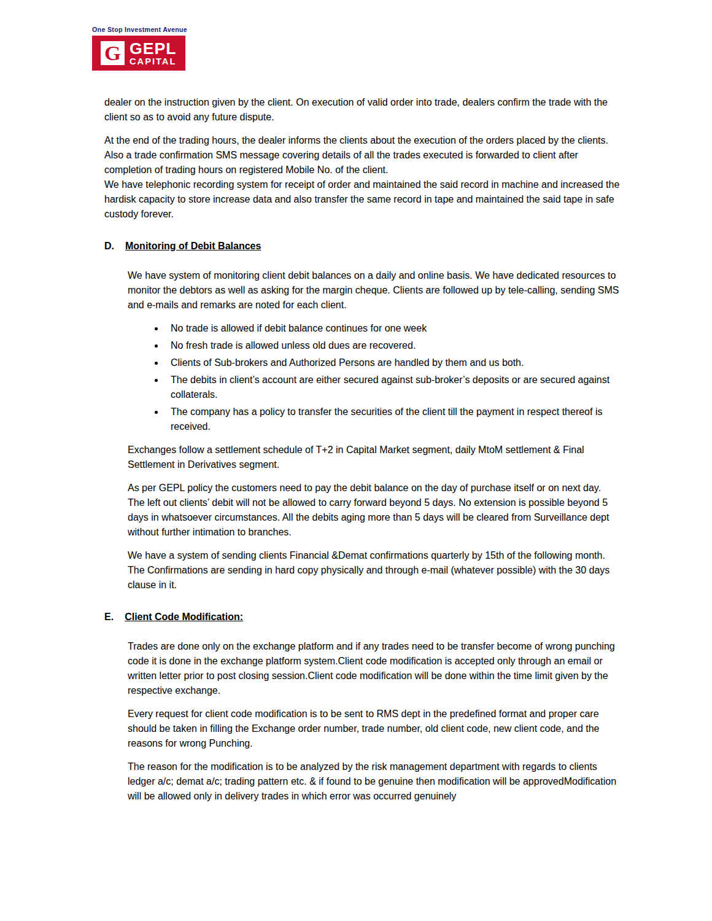One Stop Investment Avenue
G GEPL CAPITAL
dealer on the instruction given by the client. On execution of valid order into trade, dealers confirm the trade with the client so as to avoid any future dispute.
At the end of the trading hours, the dealer informs the clients about the execution of the orders placed by the clients. Also a trade confirmation SMS message covering details of all the trades executed is forwarded to client after completion of trading hours on registered Mobile No. of the client.
We have telephonic recording system for receipt of order and maintained the said record in machine and increased the hardisk capacity to store increase data and also transfer the same record in tape and maintained the said tape in safe custody forever.
D. Monitoring of Debit Balances
We have system of monitoring client debit balances on a daily and online basis. We have dedicated resources to monitor the debtors as well as asking for the margin cheque. Clients are followed up by tele-calling, sending SMS and e-mails and remarks are noted for each client.
No trade is allowed if debit balance continues for one week
No fresh trade is allowed unless old dues are recovered.
Clients of Sub-brokers and Authorized Persons are handled by them and us both.
The debits in client’s account are either secured against sub-broker’s deposits or are secured against collaterals.
The company has a policy to transfer the securities of the client till the payment in respect thereof is received.
Exchanges follow a settlement schedule of T+2 in Capital Market segment, daily MtoM settlement & Final Settlement in Derivatives segment.
As per GEPL policy the customers need to pay the debit balance on the day of purchase itself or on next day. The left out clients’ debit will not be allowed to carry forward beyond 5 days. No extension is possible beyond 5 days in whatsoever circumstances. All the debits aging more than 5 days will be cleared from Surveillance dept without further intimation to branches.
We have a system of sending clients Financial &Demat confirmations quarterly by 15th of the following month. The Confirmations are sending in hard copy physically and through e-mail (whatever possible) with the 30 days clause in it.
E. Client Code Modification:
Trades are done only on the exchange platform and if any trades need to be transfer become of wrong punching code it is done in the exchange platform system.Client code modification is accepted only through an email or written letter prior to post closing session.Client code modification will be done within the time limit given by the respective exchange.
Every request for client code modification is to be sent to RMS dept in the predefined format and proper care should be taken in filling the Exchange order number, trade number, old client code, new client code, and the reasons for wrong Punching.
The reason for the modification is to be analyzed by the risk management department with regards to clients ledger a/c; demat a/c; trading pattern etc. & if found to be genuine then modification will be approvedModification will be allowed only in delivery trades in which error was occurred genuinely